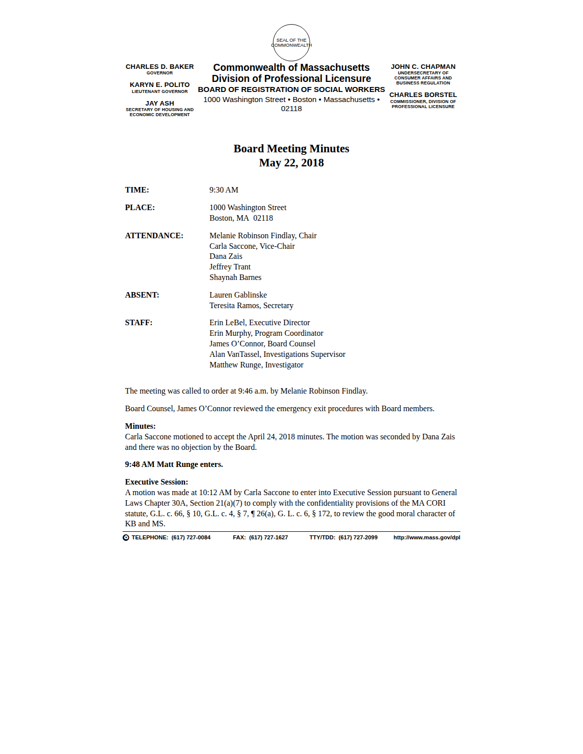SEAL OF THE
COMMONWEALTH
| CHARLES D. BAKER GOVERNOR KARYN E. POLITO LIEUTENANT GOVERNOR JAY ASH SECRETARY OF HOUSING AND ECONOMIC DEVELOPMENT | Commonwealth of Massachusetts Division of Professional Licensure BOARD OF REGISTRATION OF SOCIAL WORKERS 1000 Washington Street • Boston • Massachusetts • 02118 | JOHN C. CHAPMAN UNDERSECRETARY OF CONSUMER AFFAIRS AND BUSINESS REGULATION CHARLES BORSTEL COMMISSIONER, DIVISION OF PROFESSIONAL LICENSURE |
Board Meeting Minutes
May 22, 2018
| TIME: | 9:30 AM |
| PLACE: | 1000 Washington Street Boston, MA 02118 |
| ATTENDANCE: | Melanie Robinson Findlay, Chair Carla Saccone, Vice-Chair Dana Zais Jeffrey Trant Shaynah Barnes |
| ABSENT: | Lauren Gablinske Teresita Ramos, Secretary |
| STAFF: | Erin LeBel, Executive Director Erin Murphy, Program Coordinator James O’Connor, Board Counsel Alan VanTassel, Investigations Supervisor Matthew Runge, Investigator |
The meeting was called to order at 9:46 a.m. by Melanie Robinson Findlay.
Board Counsel, James O’Connor reviewed the emergency exit procedures with Board members.
Minutes:
Carla Saccone motioned to accept the April 24, 2018 minutes. The motion was seconded by Dana Zais and there was no objection by the Board.
9:48 AM Matt Runge enters.
Executive Session:
A motion was made at 10:12 AM by Carla Saccone to enter into Executive Session pursuant to General Laws Chapter 30A, Section 21(a)(7) to comply with the confidentiality provisions of the MA CORI statute, G.L. c. 66, § 10, G.L. c. 4, § 7, ¶ 26(a), G. L. c. 6, § 172, to review the good moral character of KB and MS.
| ♻ | TELEPHONE: (617) 727-0084 | FAX: (617) 727-1627 | TTY/TDD: (617) 727-2099 | http://www.mass.gov/dpl |